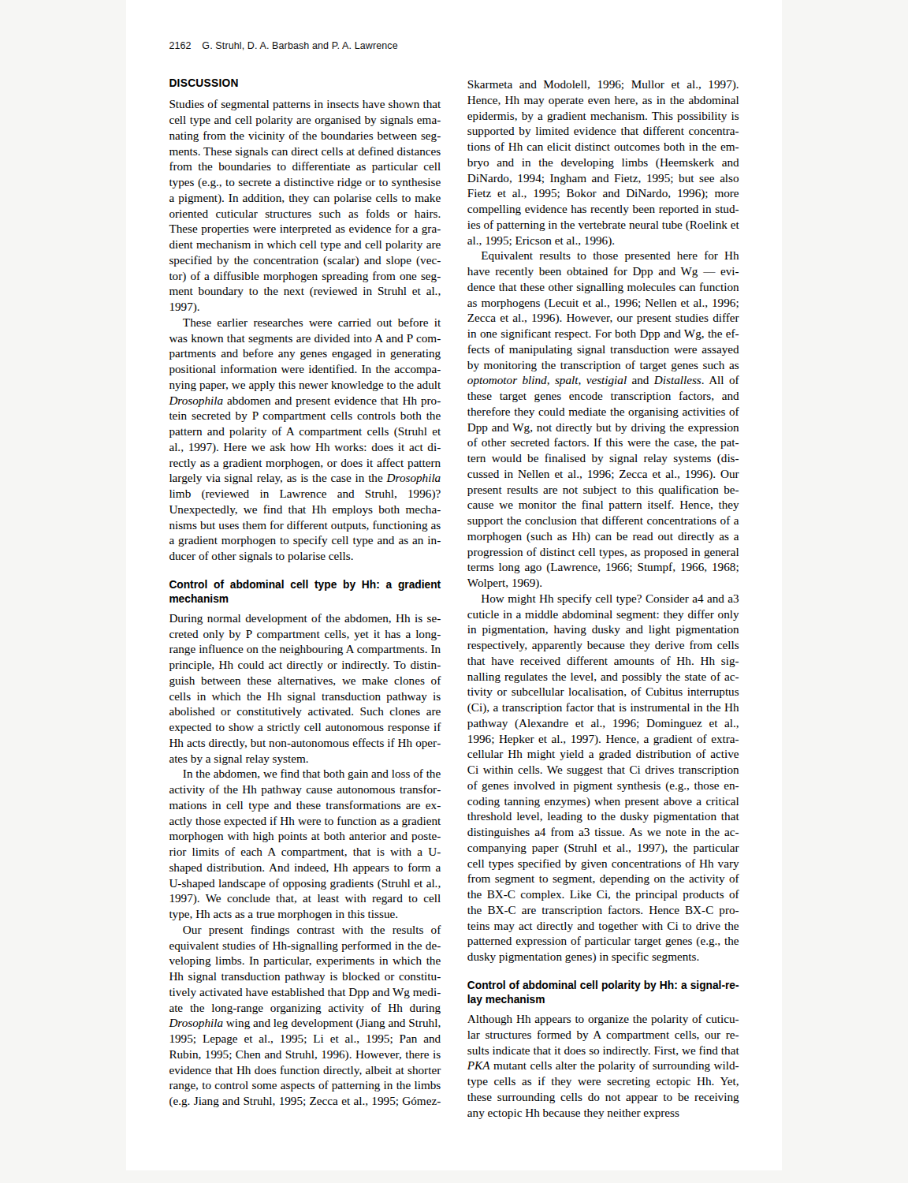2162 G. Struhl, D. A. Barbash and P. A. Lawrence
DISCUSSION
Studies of segmental patterns in insects have shown that cell type and cell polarity are organised by signals emanating from the vicinity of the boundaries between segments. These signals can direct cells at defined distances from the boundaries to differentiate as particular cell types (e.g., to secrete a distinctive ridge or to synthesise a pigment). In addition, they can polarise cells to make oriented cuticular structures such as folds or hairs. These properties were interpreted as evidence for a gradient mechanism in which cell type and cell polarity are specified by the concentration (scalar) and slope (vector) of a diffusible morphogen spreading from one segment boundary to the next (reviewed in Struhl et al., 1997).
These earlier researches were carried out before it was known that segments are divided into A and P compartments and before any genes engaged in generating positional information were identified. In the accompanying paper, we apply this newer knowledge to the adult Drosophila abdomen and present evidence that Hh protein secreted by P compartment cells controls both the pattern and polarity of A compartment cells (Struhl et al., 1997). Here we ask how Hh works: does it act directly as a gradient morphogen, or does it affect pattern largely via signal relay, as is the case in the Drosophila limb (reviewed in Lawrence and Struhl, 1996)? Unexpectedly, we find that Hh employs both mechanisms but uses them for different outputs, functioning as a gradient morphogen to specify cell type and as an inducer of other signals to polarise cells.
Control of abdominal cell type by Hh: a gradient mechanism
During normal development of the abdomen, Hh is secreted only by P compartment cells, yet it has a long-range influence on the neighbouring A compartments. In principle, Hh could act directly or indirectly. To distinguish between these alternatives, we make clones of cells in which the Hh signal transduction pathway is abolished or constitutively activated. Such clones are expected to show a strictly cell autonomous response if Hh acts directly, but non-autonomous effects if Hh operates by a signal relay system.
In the abdomen, we find that both gain and loss of the activity of the Hh pathway cause autonomous transformations in cell type and these transformations are exactly those expected if Hh were to function as a gradient morphogen with high points at both anterior and posterior limits of each A compartment, that is with a U-shaped distribution. And indeed, Hh appears to form a U-shaped landscape of opposing gradients (Struhl et al., 1997). We conclude that, at least with regard to cell type, Hh acts as a true morphogen in this tissue.
Our present findings contrast with the results of equivalent studies of Hh-signalling performed in the developing limbs. In particular, experiments in which the Hh signal transduction pathway is blocked or constitutively activated have established that Dpp and Wg mediate the long-range organizing activity of Hh during Drosophila wing and leg development (Jiang and Struhl, 1995; Lepage et al., 1995; Li et al., 1995; Pan and Rubin, 1995; Chen and Struhl, 1996). However, there is evidence that Hh does function directly, albeit at shorter range, to control some aspects of patterning in the limbs (e.g. Jiang and Struhl, 1995; Zecca et al., 1995; Gómez-Skarmeta and Modolell, 1996; Mullor et al., 1997). Hence, Hh may operate even here, as in the abdominal epidermis, by a gradient mechanism. This possibility is supported by limited evidence that different concentrations of Hh can elicit distinct outcomes both in the embryo and in the developing limbs (Heemskerk and DiNardo, 1994; Ingham and Fietz, 1995; but see also Fietz et al., 1995; Bokor and DiNardo, 1996); more compelling evidence has recently been reported in studies of patterning in the vertebrate neural tube (Roelink et al., 1995; Ericson et al., 1996).
Equivalent results to those presented here for Hh have recently been obtained for Dpp and Wg — evidence that these other signalling molecules can function as morphogens (Lecuit et al., 1996; Nellen et al., 1996; Zecca et al., 1996). However, our present studies differ in one significant respect. For both Dpp and Wg, the effects of manipulating signal transduction were assayed by monitoring the transcription of target genes such as optomotor blind, spalt, vestigial and Distalless. All of these target genes encode transcription factors, and therefore they could mediate the organising activities of Dpp and Wg, not directly but by driving the expression of other secreted factors. If this were the case, the pattern would be finalised by signal relay systems (discussed in Nellen et al., 1996; Zecca et al., 1996). Our present results are not subject to this qualification because we monitor the final pattern itself. Hence, they support the conclusion that different concentrations of a morphogen (such as Hh) can be read out directly as a progression of distinct cell types, as proposed in general terms long ago (Lawrence, 1966; Stumpf, 1966, 1968; Wolpert, 1969).
How might Hh specify cell type? Consider a4 and a3 cuticle in a middle abdominal segment: they differ only in pigmentation, having dusky and light pigmentation respectively, apparently because they derive from cells that have received different amounts of Hh. Hh signalling regulates the level, and possibly the state of activity or subcellular localisation, of Cubitus interruptus (Ci), a transcription factor that is instrumental in the Hh pathway (Alexandre et al., 1996; Dominguez et al., 1996; Hepker et al., 1997). Hence, a gradient of extracellular Hh might yield a graded distribution of active Ci within cells. We suggest that Ci drives transcription of genes involved in pigment synthesis (e.g., those encoding tanning enzymes) when present above a critical threshold level, leading to the dusky pigmentation that distinguishes a4 from a3 tissue. As we note in the accompanying paper (Struhl et al., 1997), the particular cell types specified by given concentrations of Hh vary from segment to segment, depending on the activity of the BX-C complex. Like Ci, the principal products of the BX-C are transcription factors. Hence BX-C proteins may act directly and together with Ci to drive the patterned expression of particular target genes (e.g., the dusky pigmentation genes) in specific segments.
Control of abdominal cell polarity by Hh: a signal-relay mechanism
Although Hh appears to organize the polarity of cuticular structures formed by A compartment cells, our results indicate that it does so indirectly. First, we find that PKA mutant cells alter the polarity of surrounding wild-type cells as if they were secreting ectopic Hh. Yet, these surrounding cells do not appear to be receiving any ectopic Hh because they neither express